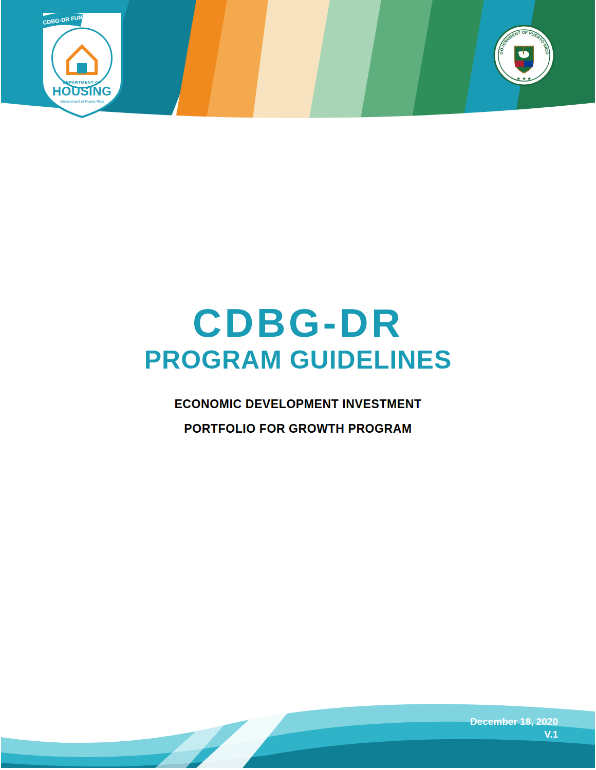CDBG-DR FUNDS DEPARTMENT OF HOUSING Government of Puerto Rico
GOVERNMENT OF PUERTO RICO ★ ★ ★
CDBG-DR
PROGRAM GUIDELINES
ECONOMIC DEVELOPMENT INVESTMENT
PORTFOLIO FOR GROWTH PROGRAM
December 18, 2020
V.1